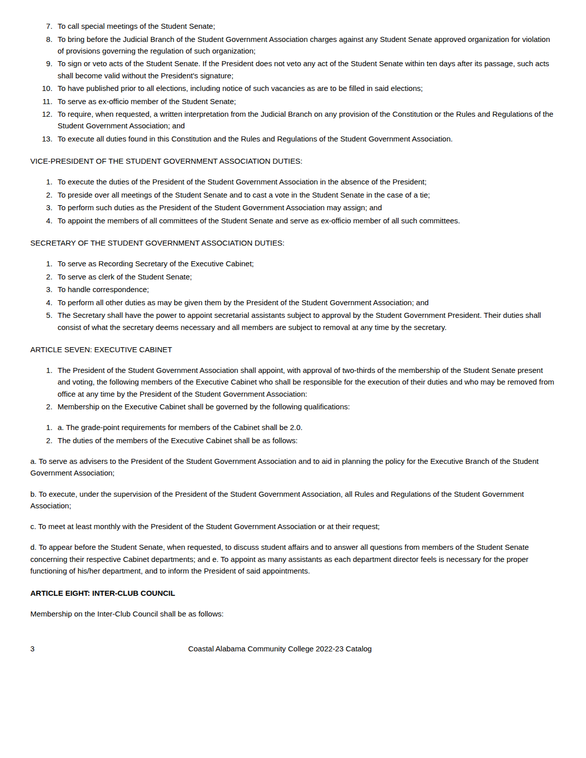To call special meetings of the Student Senate;
To bring before the Judicial Branch of the Student Government Association charges against any Student Senate approved organization for violation of provisions governing the regulation of such organization;
To sign or veto acts of the Student Senate. If the President does not veto any act of the Student Senate within ten days after its passage, such acts shall become valid without the President's signature;
To have published prior to all elections, including notice of such vacancies as are to be filled in said elections;
To serve as ex-officio member of the Student Senate;
To require, when requested, a written interpretation from the Judicial Branch on any provision of the Constitution or the Rules and Regulations of the Student Government Association; and
To execute all duties found in this Constitution and the Rules and Regulations of the Student Government Association.
VICE-PRESIDENT OF THE STUDENT GOVERNMENT ASSOCIATION DUTIES:
To execute the duties of the President of the Student Government Association in the absence of the President;
To preside over all meetings of the Student Senate and to cast a vote in the Student Senate in the case of a tie;
To perform such duties as the President of the Student Government Association may assign; and
To appoint the members of all committees of the Student Senate and serve as ex-officio member of all such committees.
SECRETARY OF THE STUDENT GOVERNMENT ASSOCIATION DUTIES:
To serve as Recording Secretary of the Executive Cabinet;
To serve as clerk of the Student Senate;
To handle correspondence;
To perform all other duties as may be given them by the President of the Student Government Association; and
The Secretary shall have the power to appoint secretarial assistants subject to approval by the Student Government President. Their duties shall consist of what the secretary deems necessary and all members are subject to removal at any time by the secretary.
ARTICLE SEVEN: EXECUTIVE CABINET
The President of the Student Government Association shall appoint, with approval of two-thirds of the membership of the Student Senate present and voting, the following members of the Executive Cabinet who shall be responsible for the execution of their duties and who may be removed from office at any time by the President of the Student Government Association:
Membership on the Executive Cabinet shall be governed by the following qualifications:
a. The grade-point requirements for members of the Cabinet shall be 2.0.
The duties of the members of the Executive Cabinet shall be as follows:
a. To serve as advisers to the President of the Student Government Association and to aid in planning the policy for the Executive Branch of the Student Government Association;
b. To execute, under the supervision of the President of the Student Government Association, all Rules and Regulations of the Student Government Association;
c. To meet at least monthly with the President of the Student Government Association or at their request;
d. To appear before the Student Senate, when requested, to discuss student affairs and to answer all questions from members of the Student Senate concerning their respective Cabinet departments; and e. To appoint as many assistants as each department director feels is necessary for the proper functioning of his/her department, and to inform the President of said appointments.
ARTICLE EIGHT: INTER-CLUB COUNCIL
Membership on the Inter-Club Council shall be as follows:
3 Coastal Alabama Community College 2022-23 Catalog